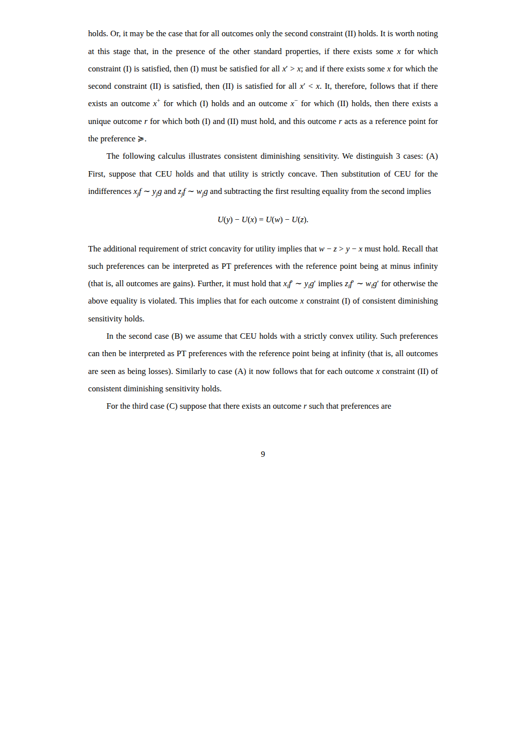holds. Or, it may be the case that for all outcomes only the second constraint (II) holds. It is worth noting at this stage that, in the presence of the other standard properties, if there exists some x for which constraint (I) is satisfied, then (I) must be satisfied for all x′ > x; and if there exists some x for which the second constraint (II) is satisfied, then (II) is satisfied for all x′ < x. It, therefore, follows that if there exists an outcome x+ for which (I) holds and an outcome x− for which (II) holds, then there exists a unique outcome r for which both (I) and (II) must hold, and this outcome r acts as a reference point for the preference ≽.
The following calculus illustrates consistent diminishing sensitivity. We distinguish 3 cases: (A) First, suppose that CEU holds and that utility is strictly concave. Then substitution of CEU for the indifferences xjf ∼ yjg and zjf ∼ wjg and subtracting the first resulting equality from the second implies
U(y) − U(x) = U(w) − U(z).
The additional requirement of strict concavity for utility implies that w − z > y − x must hold. Recall that such preferences can be interpreted as PT preferences with the reference point being at minus infinity (that is, all outcomes are gains). Further, it must hold that xif′ ∼ yig′ implies zif′ ∼ wig′ for otherwise the above equality is violated. This implies that for each outcome x constraint (I) of consistent diminishing sensitivity holds.
In the second case (B) we assume that CEU holds with a strictly convex utility. Such preferences can then be interpreted as PT preferences with the reference point being at infinity (that is, all outcomes are seen as being losses). Similarly to case (A) it now follows that for each outcome x constraint (II) of consistent diminishing sensitivity holds.
For the third case (C) suppose that there exists an outcome r such that preferences are
9